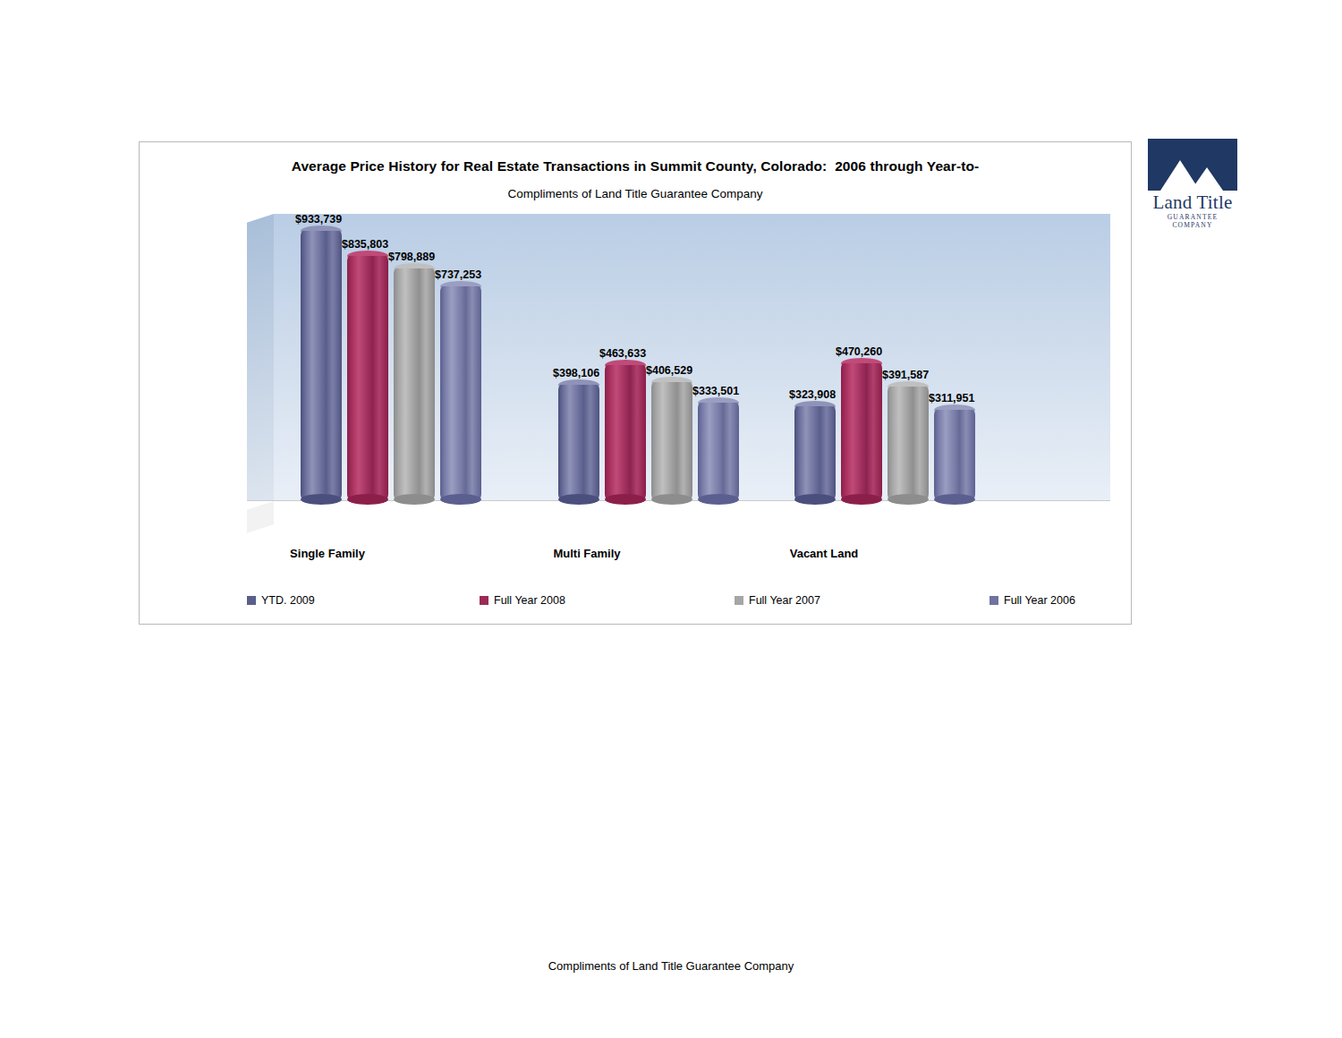Land Title
GUARANTEE COMPANY
Average Price History for Real Estate Transactions in Summit County, Colorado: 2006 through Year-to-
Compliments of Land Title Guarantee Company
$933,739
$835,803
$798,889
$737,253
$398,106
$463,633
$406,529
$333,501
$323,908
$470,260
$391,587
$311,951
Single Family
Multi Family
Vacant Land
YTD. 2009
Full Year 2008
Full Year 2007
Full Year 2006
Compliments of Land Title Guarantee Company